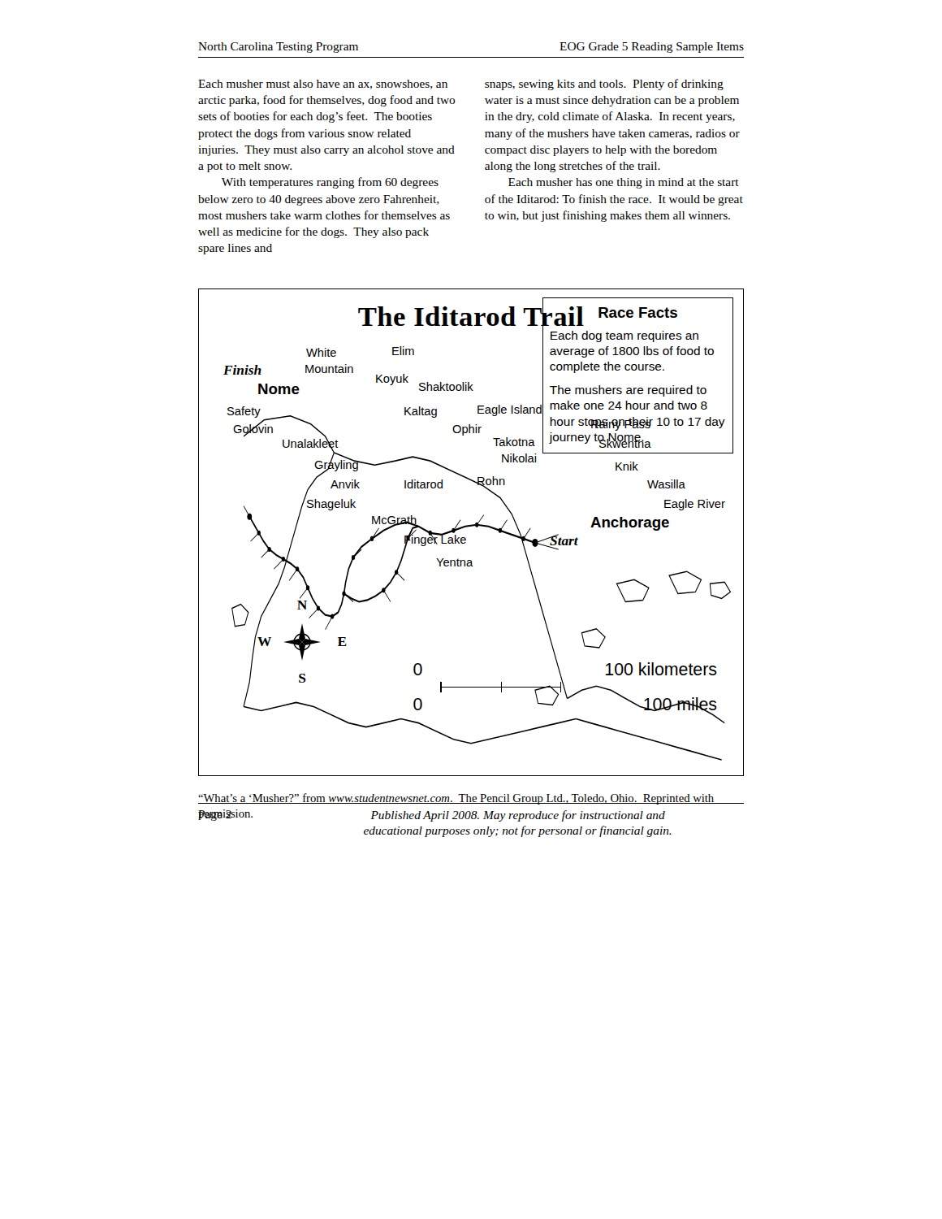North Carolina Testing Program
EOG Grade 5 Reading Sample Items
Each musher must also have an ax, snowshoes, an arctic parka, food for themselves, dog food and two sets of booties for each dog’s feet. The booties protect the dogs from various snow related injuries. They must also carry an alcohol stove and a pot to melt snow.
With temperatures ranging from 60 degrees below zero to 40 degrees above zero Fahrenheit, most mushers take warm clothes for themselves as well as medicine for the dogs. They also pack spare lines and
snaps, sewing kits and tools. Plenty of drinking water is a must since dehydration can be a problem in the dry, cold climate of Alaska. In recent years, many of the mushers have taken cameras, radios or compact disc players to help with the boredom along the long stretches of the trail.
Each musher has one thing in mind at the start of the Iditarod: To finish the race. It would be great to win, but just finishing makes them all winners.
The Iditarod Trail
Race Facts
Each dog team requires an average of 1800 lbs of food to complete the course.
The mushers are required to make one 24 hour and two 8 hour stops on their 10 to 17 day journey to Nome.
White Mountain Elim Koyuk Shaktoolik Finish Nome Safety Kaltag Eagle Island Golovin Ophir Rainy Pass Unalakleet Takotna Skwentna Nikolai Grayling Knik Anvik Iditarod Rohn Wasilla Shageluk Eagle River McGrath Anchorage Finger Lake Start Yentna
N S W E
0
100 kilometers
0
100 miles
“What’s a ‘Musher?” from www.studentnewsnet.com. The Pencil Group Ltd., Toledo, Ohio. Reprinted with permission.
Page 2
Published April 2008. May reproduce for instructional and
educational purposes only; not for personal or financial gain.